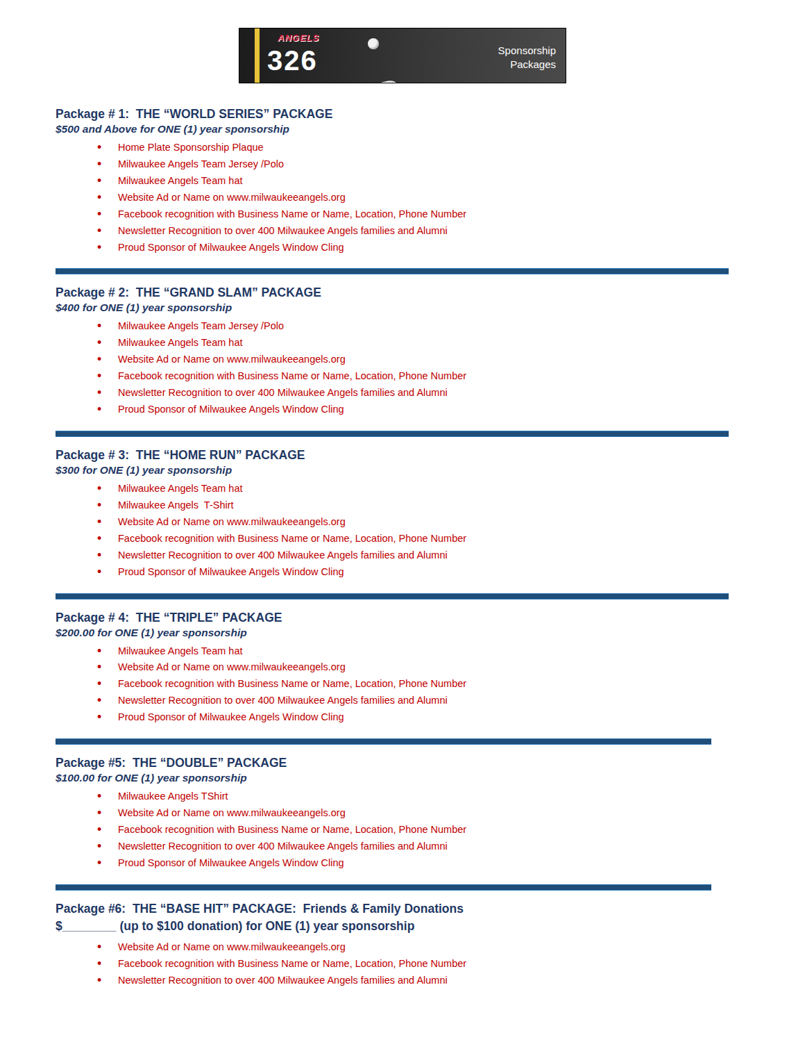ANGELS
326
Sponsorship
Packages
Package # 1: THE “WORLD SERIES” PACKAGE
$500 and Above for ONE (1) year sponsorship
Home Plate Sponsorship Plaque
Milwaukee Angels Team Jersey /Polo
Milwaukee Angels Team hat
Website Ad or Name on www.milwaukeeangels.org
Facebook recognition with Business Name or Name, Location, Phone Number
Newsletter Recognition to over 400 Milwaukee Angels families and Alumni
Proud Sponsor of Milwaukee Angels Window Cling
Package # 2: THE “GRAND SLAM” PACKAGE
$400 for ONE (1) year sponsorship
Milwaukee Angels Team Jersey /Polo
Milwaukee Angels Team hat
Website Ad or Name on www.milwaukeeangels.org
Facebook recognition with Business Name or Name, Location, Phone Number
Newsletter Recognition to over 400 Milwaukee Angels families and Alumni
Proud Sponsor of Milwaukee Angels Window Cling
Package # 3: THE “HOME RUN” PACKAGE
$300 for ONE (1) year sponsorship
Milwaukee Angels Team hat
Milwaukee Angels T-Shirt
Website Ad or Name on www.milwaukeeangels.org
Facebook recognition with Business Name or Name, Location, Phone Number
Newsletter Recognition to over 400 Milwaukee Angels families and Alumni
Proud Sponsor of Milwaukee Angels Window Cling
Package # 4: THE “TRIPLE” PACKAGE
$200.00 for ONE (1) year sponsorship
Milwaukee Angels Team hat
Website Ad or Name on www.milwaukeeangels.org
Facebook recognition with Business Name or Name, Location, Phone Number
Newsletter Recognition to over 400 Milwaukee Angels families and Alumni
Proud Sponsor of Milwaukee Angels Window Cling
Package #5: THE “DOUBLE” PACKAGE
$100.00 for ONE (1) year sponsorship
Milwaukee Angels TShirt
Website Ad or Name on www.milwaukeeangels.org
Facebook recognition with Business Name or Name, Location, Phone Number
Newsletter Recognition to over 400 Milwaukee Angels families and Alumni
Proud Sponsor of Milwaukee Angels Window Cling
Package #6: THE “BASE HIT” PACKAGE: Friends & Family Donations
$________ (up to $100 donation) for ONE (1) year sponsorship
Website Ad or Name on www.milwaukeeangels.org
Facebook recognition with Business Name or Name, Location, Phone Number
Newsletter Recognition to over 400 Milwaukee Angels families and Alumni